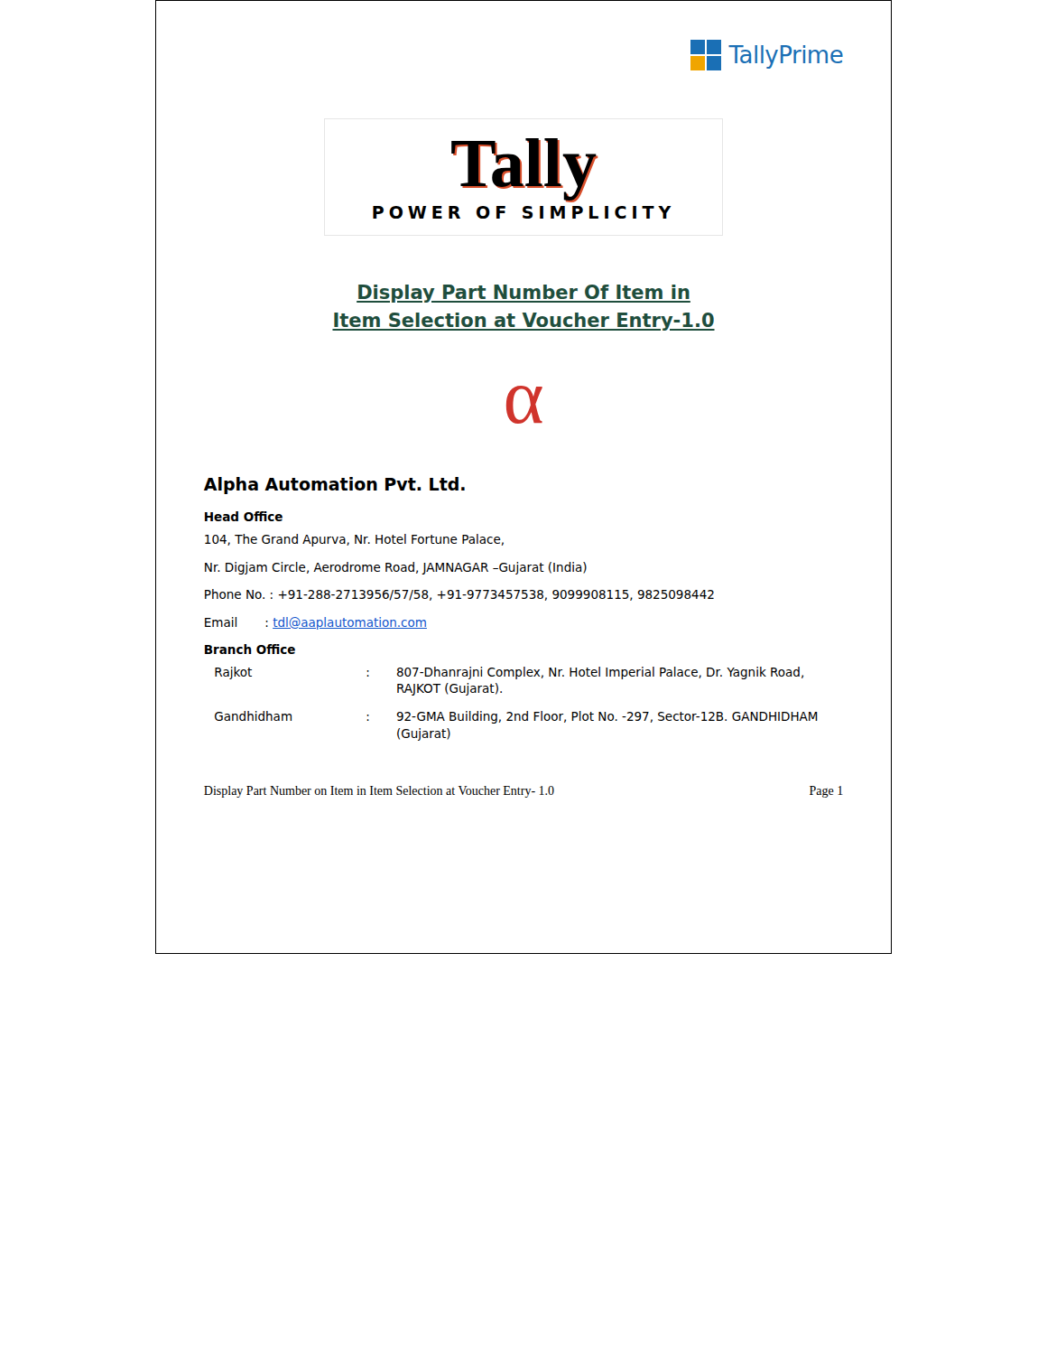TallyPrime
Tally
POWER OF SIMPLICITY
Display Part Number Of Item in Item Selection at Voucher Entry-1.0
α
Alpha Automation Pvt. Ltd.
Head Office
104, The Grand Apurva, Nr. Hotel Fortune Palace,
Nr. Digjam Circle, Aerodrome Road, JAMNAGAR –Gujarat (India)
Phone No. : +91-288-2713956/57/58, +91-9773457538, 9099908115, 9825098442
Email : tdl@aaplautomation.com
Branch Office
| Rajkot | : | 807-Dhanrajni Complex, Nr. Hotel Imperial Palace, Dr. Yagnik Road, RAJKOT (Gujarat). |
| Gandhidham | : | 92-GMA Building, 2nd Floor, Plot No. -297, Sector-12B. GANDHIDHAM (Gujarat) |
Display Part Number on Item in Item Selection at Voucher Entry- 1.0
Page 1